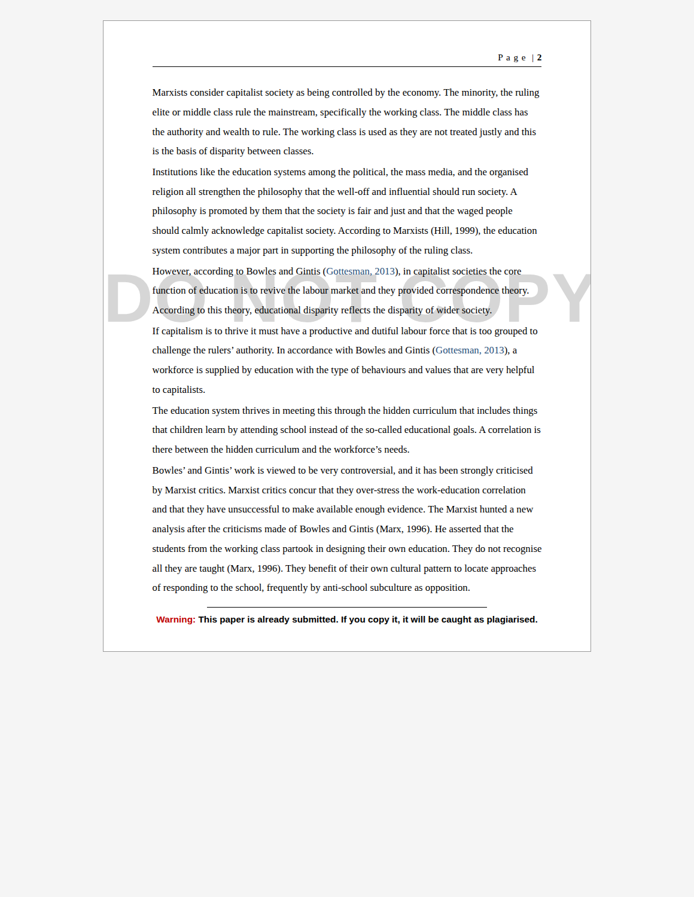P a g e | 2
DO NOT COPY
Marxists consider capitalist society as being controlled by the economy. The minority, the ruling elite or middle class rule the mainstream, specifically the working class. The middle class has the authority and wealth to rule. The working class is used as they are not treated justly and this is the basis of disparity between classes.
Institutions like the education systems among the political, the mass media, and the organised religion all strengthen the philosophy that the well-off and influential should run society. A philosophy is promoted by them that the society is fair and just and that the waged people should calmly acknowledge capitalist society. According to Marxists (Hill, 1999), the education system contributes a major part in supporting the philosophy of the ruling class.
However, according to Bowles and Gintis (Gottesman, 2013), in capitalist societies the core function of education is to revive the labour market and they provided correspondence theory. According to this theory, educational disparity reflects the disparity of wider society.
If capitalism is to thrive it must have a productive and dutiful labour force that is too grouped to challenge the rulers’ authority. In accordance with Bowles and Gintis (Gottesman, 2013), a workforce is supplied by education with the type of behaviours and values that are very helpful to capitalists.
The education system thrives in meeting this through the hidden curriculum that includes things that children learn by attending school instead of the so-called educational goals. A correlation is there between the hidden curriculum and the workforce’s needs.
Bowles’ and Gintis’ work is viewed to be very controversial, and it has been strongly criticised by Marxist critics. Marxist critics concur that they over-stress the work-education correlation and that they have unsuccessful to make available enough evidence. The Marxist hunted a new analysis after the criticisms made of Bowles and Gintis (Marx, 1996). He asserted that the students from the working class partook in designing their own education. They do not recognise all they are taught (Marx, 1996). They benefit of their own cultural pattern to locate approaches of responding to the school, frequently by anti-school subculture as opposition.
Warning: This paper is already submitted. If you copy it, it will be caught as plagiarised.